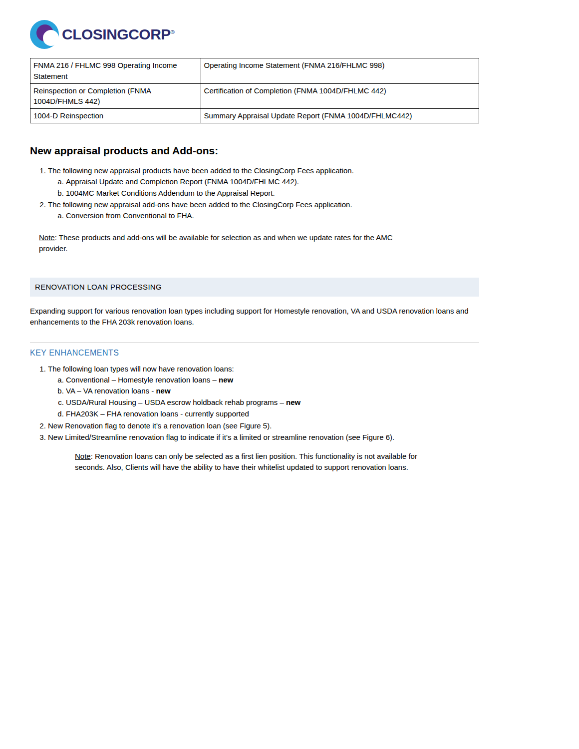CLOSINGCORP®
| FNMA 216 / FHLMC 998 Operating Income Statement | Operating Income Statement (FNMA 216/FHLMC 998) |
| Reinspection or Completion (FNMA 1004D/FHMLS 442) | Certification of Completion (FNMA 1004D/FHLMC 442) |
| 1004-D Reinspection | Summary Appraisal Update Report (FNMA 1004D/FHLMC442) |
New appraisal products and Add-ons:
The following new appraisal products have been added to the ClosingCorp Fees application.
Appraisal Update and Completion Report (FNMA 1004D/FHLMC 442).
1004MC Market Conditions Addendum to the Appraisal Report.
The following new appraisal add-ons have been added to the ClosingCorp Fees application.
Conversion from Conventional to FHA.
Note: These products and add-ons will be available for selection as and when we update rates for the AMC provider.
RENOVATION LOAN PROCESSING
Expanding support for various renovation loan types including support for Homestyle renovation, VA and USDA renovation loans and enhancements to the FHA 203k renovation loans.
KEY ENHANCEMENTS
The following loan types will now have renovation loans:
Conventional – Homestyle renovation loans – new
VA – VA renovation loans - new
USDA/Rural Housing – USDA escrow holdback rehab programs – new
FHA203K – FHA renovation loans - currently supported
New Renovation flag to denote it’s a renovation loan (see Figure 5).
New Limited/Streamline renovation flag to indicate if it’s a limited or streamline renovation (see Figure 6).
Note: Renovation loans can only be selected as a first lien position. This functionality is not available for seconds. Also, Clients will have the ability to have their whitelist updated to support renovation loans.